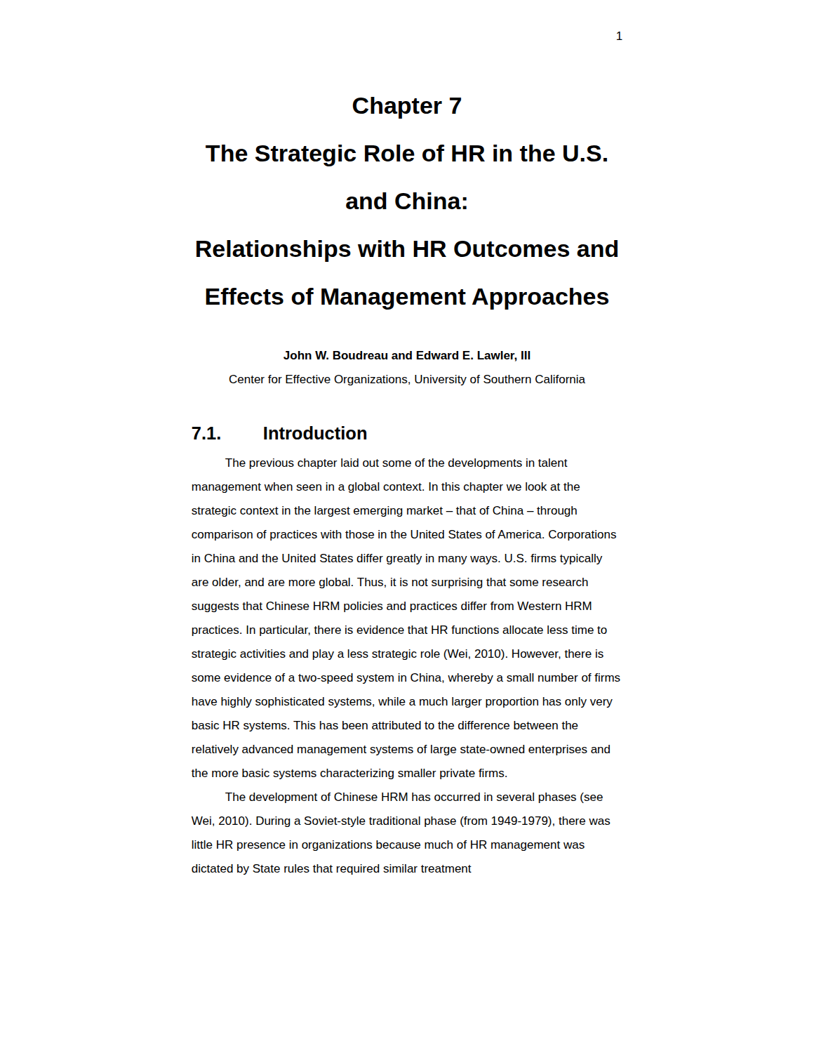1
Chapter 7 The Strategic Role of HR in the U.S. and China: Relationships with HR Outcomes and Effects of Management Approaches
John W. Boudreau and Edward E. Lawler, III
Center for Effective Organizations, University of Southern California
7.1. Introduction
The previous chapter laid out some of the developments in talent management when seen in a global context. In this chapter we look at the strategic context in the largest emerging market – that of China – through comparison of practices with those in the United States of America. Corporations in China and the United States differ greatly in many ways. U.S. firms typically are older, and are more global. Thus, it is not surprising that some research suggests that Chinese HRM policies and practices differ from Western HRM practices. In particular, there is evidence that HR functions allocate less time to strategic activities and play a less strategic role (Wei, 2010). However, there is some evidence of a two-speed system in China, whereby a small number of firms have highly sophisticated systems, while a much larger proportion has only very basic HR systems. This has been attributed to the difference between the relatively advanced management systems of large state-owned enterprises and the more basic systems characterizing smaller private firms.
The development of Chinese HRM has occurred in several phases (see Wei, 2010). During a Soviet-style traditional phase (from 1949-1979), there was little HR presence in organizations because much of HR management was dictated by State rules that required similar treatment